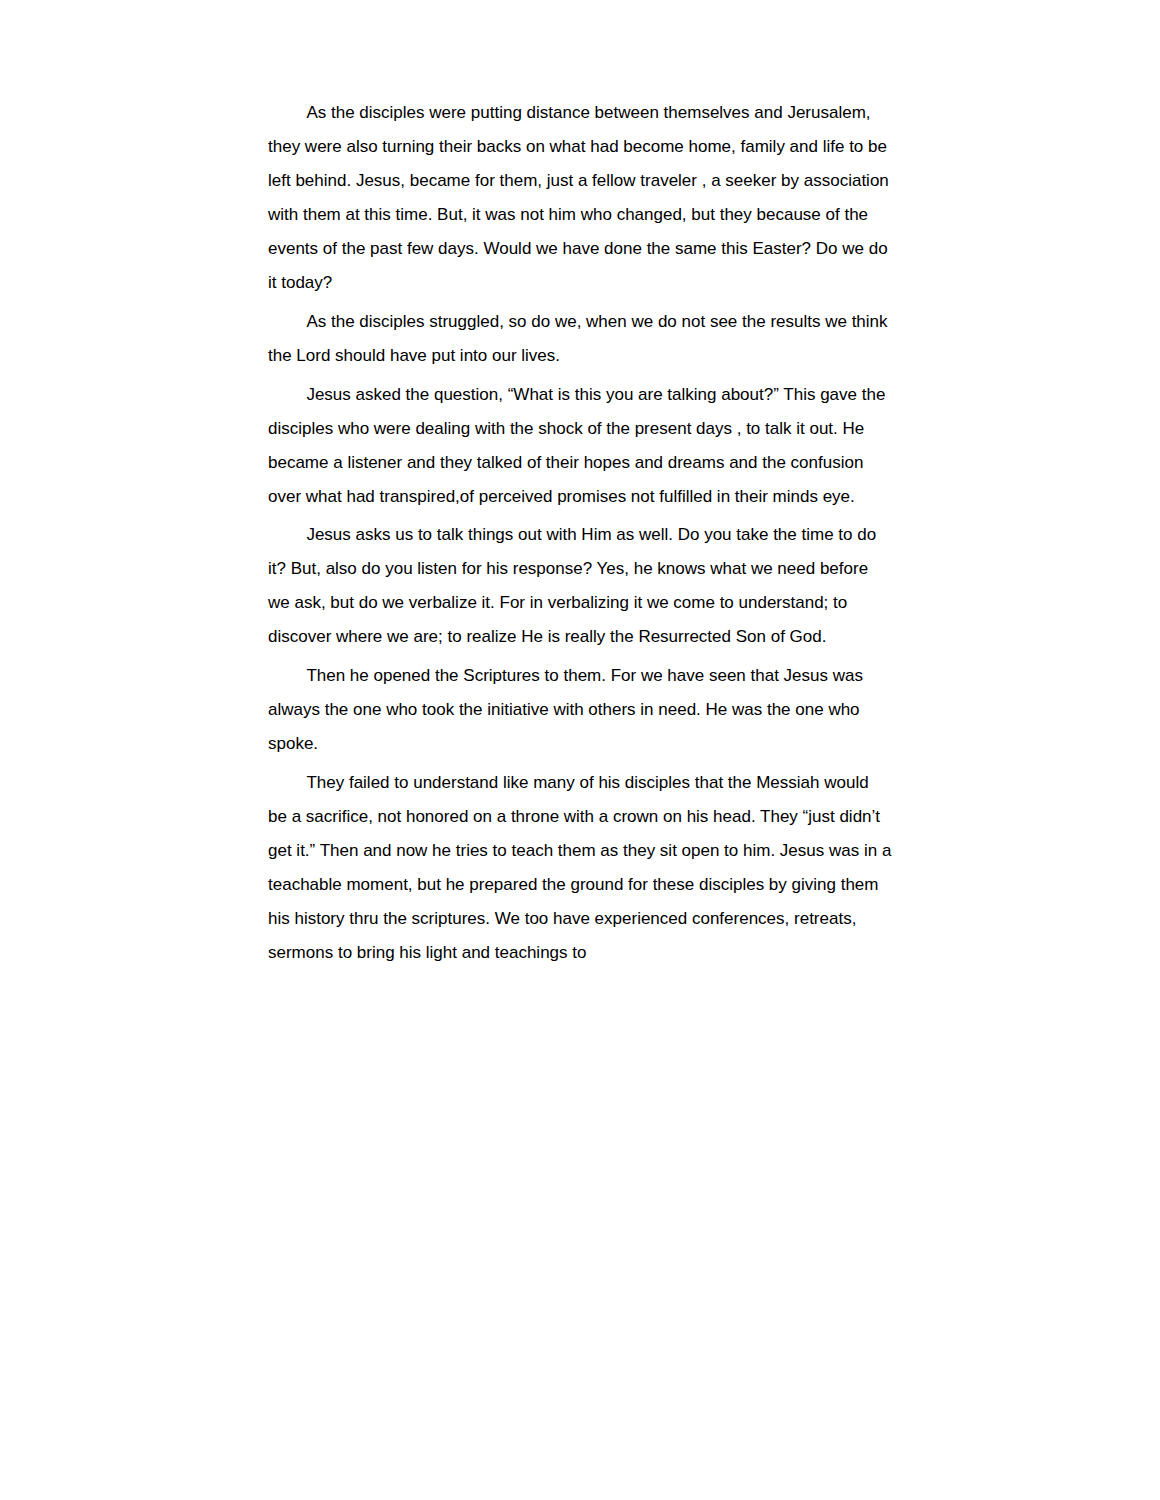As the disciples were putting distance between themselves and Jerusalem, they were also turning their backs on what had become home, family and life to be left behind. Jesus, became for them, just a fellow traveler , a seeker by association with them at this time. But, it was not him who changed, but they because of the events of the past few days. Would we have done the same this Easter? Do we do it today?
As the disciples struggled, so do we, when we do not see the results we think the Lord should have put into our lives.
Jesus asked the question, “What is this you are talking about?” This gave the disciples who were dealing with the shock of the present days , to talk it out. He became a listener and they talked of their hopes and dreams and the confusion over what had transpired,of perceived promises not fulfilled in their minds eye.
Jesus asks us to talk things out with Him as well. Do you take the time to do it? But, also do you listen for his response? Yes, he knows what we need before we ask, but do we verbalize it. For in verbalizing it we come to understand; to discover where we are; to realize He is really the Resurrected Son of God.
Then he opened the Scriptures to them. For we have seen that Jesus was always the one who took the initiative with others in need. He was the one who spoke.
They failed to understand like many of his disciples that the Messiah would be a sacrifice, not honored on a throne with a crown on his head. They “just didn’t get it.” Then and now he tries to teach them as they sit open to him. Jesus was in a teachable moment, but he prepared the ground for these disciples by giving them his history thru the scriptures. We too have experienced conferences, retreats, sermons to bring his light and teachings to